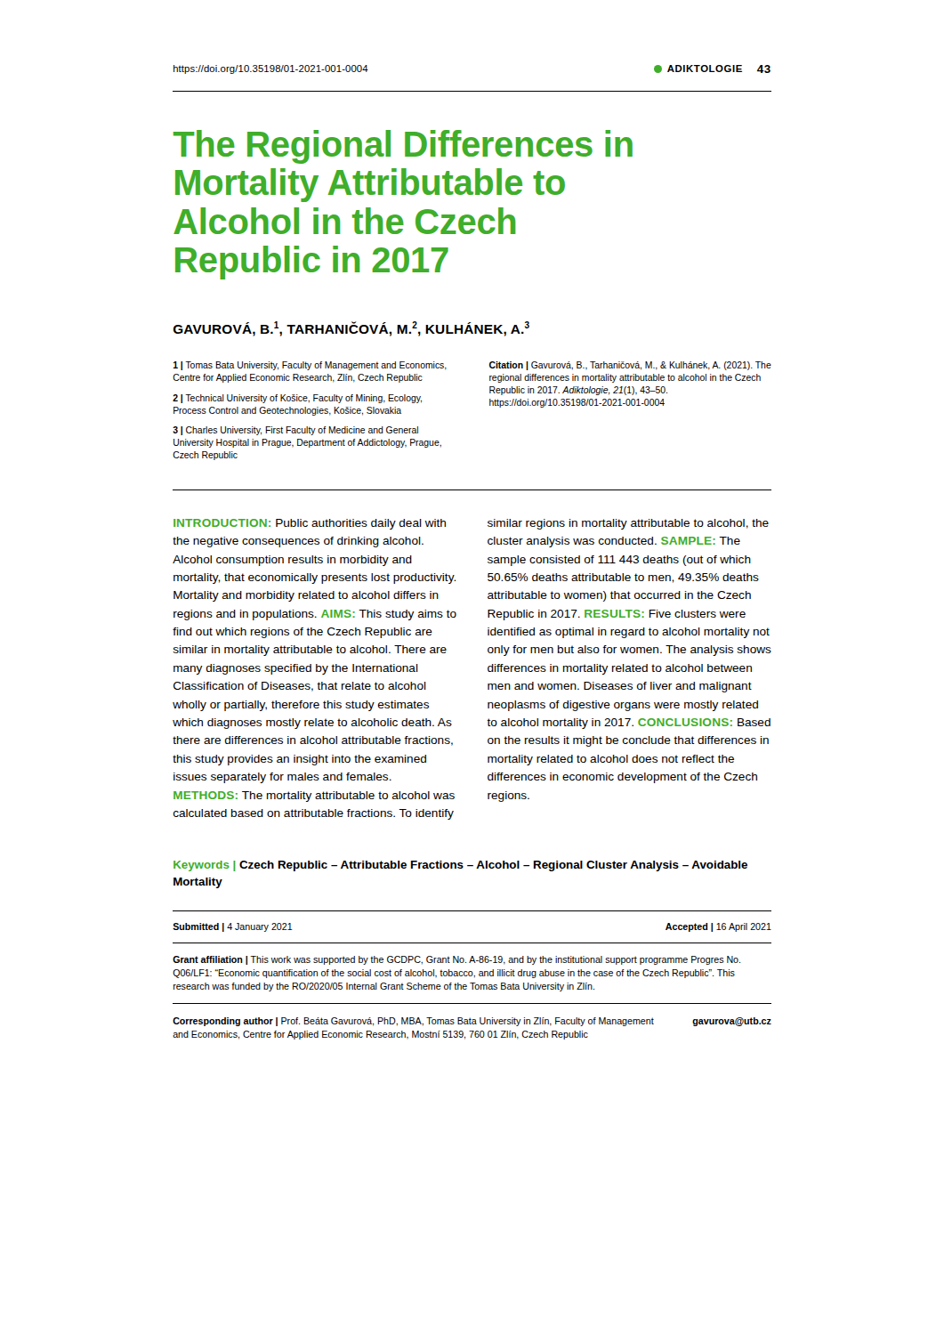https://doi.org/10.35198/01-2021-001-0004
ADIKTOLOGIE 43
The Regional Differences in Mortality Attributable to Alcohol in the Czech Republic in 2017
GAVUROVÁ, B.1, TARHANIČOVÁ, M.2, KULHÁNEK, A.3
1 | Tomas Bata University, Faculty of Management and Economics, Centre for Applied Economic Research, Zlín, Czech Republic
2 | Technical University of Košice, Faculty of Mining, Ecology, Process Control and Geotechnologies, Košice, Slovakia
3 | Charles University, First Faculty of Medicine and General University Hospital in Prague, Department of Addictology, Prague, Czech Republic
Citation | Gavurová, B., Tarhaničová, M., & Kulhánek, A. (2021). The regional differences in mortality attributable to alcohol in the Czech Republic in 2017. Adiktologie, 21(1), 43–50.
https://doi.org/10.35198/01-2021-001-0004
INTRODUCTION: Public authorities daily deal with the negative consequences of drinking alcohol. Alcohol consumption results in morbidity and mortality, that economically presents lost productivity. Mortality and morbidity related to alcohol differs in regions and in populations. AIMS: This study aims to find out which regions of the Czech Republic are similar in mortality attributable to alcohol. There are many diagnoses specified by the International Classification of Diseases, that relate to alcohol wholly or partially, therefore this study estimates which diagnoses mostly relate to alcoholic death. As there are differences in alcohol attributable fractions, this study provides an insight into the examined issues separately for males and females. METHODS: The mortality attributable to alcohol was calculated based on attributable fractions. To identify similar regions in mortality attributable to alcohol, the cluster analysis was conducted. SAMPLE: The sample consisted of 111 443 deaths (out of which 50.65% deaths attributable to men, 49.35% deaths attributable to women) that occurred in the Czech Republic in 2017. RESULTS: Five clusters were identified as optimal in regard to alcohol mortality not only for men but also for women. The analysis shows differences in mortality related to alcohol between men and women. Diseases of liver and malignant neoplasms of digestive organs were mostly related to alcohol mortality in 2017. CONCLUSIONS: Based on the results it might be conclude that differences in mortality related to alcohol does not reflect the differences in economic development of the Czech regions.
Keywords | Czech Republic – Attributable Fractions – Alcohol – Regional Cluster Analysis – Avoidable Mortality
Submitted | 4 January 2021
Accepted | 16 April 2021
Grant affiliation | This work was supported by the GCDPC, Grant No. A-86-19, and by the institutional support programme Progres No. Q06/LF1: “Economic quantification of the social cost of alcohol, tobacco, and illicit drug abuse in the case of the Czech Republic”. This research was funded by the RO/2020/05 Internal Grant Scheme of the Tomas Bata University in Zlín.
Corresponding author | Prof. Beáta Gavurová, PhD, MBA, Tomas Bata University in Zlín, Faculty of Management and Economics, Centre for Applied Economic Research, Mostní 5139, 760 01 Zlín, Czech Republic
gavurova@utb.cz